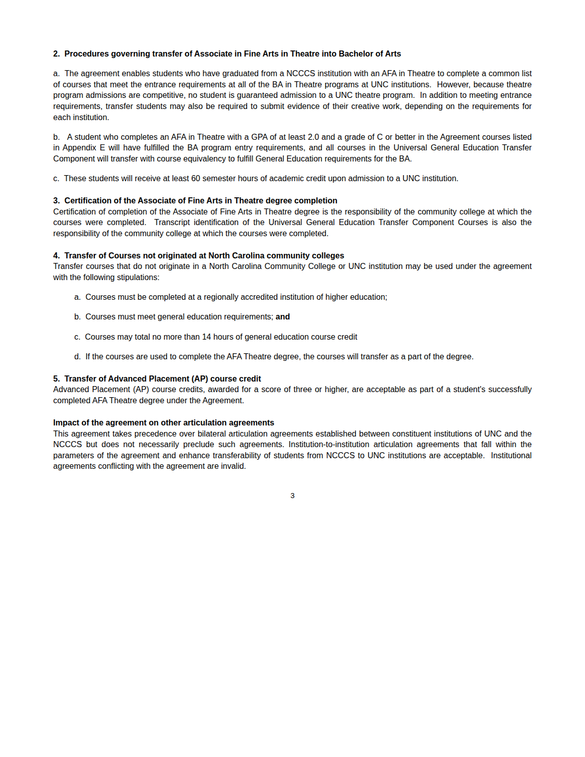2. Procedures governing transfer of Associate in Fine Arts in Theatre into Bachelor of Arts
a. The agreement enables students who have graduated from a NCCCS institution with an AFA in Theatre to complete a common list of courses that meet the entrance requirements at all of the BA in Theatre programs at UNC institutions. However, because theatre program admissions are competitive, no student is guaranteed admission to a UNC theatre program. In addition to meeting entrance requirements, transfer students may also be required to submit evidence of their creative work, depending on the requirements for each institution.
b. A student who completes an AFA in Theatre with a GPA of at least 2.0 and a grade of C or better in the Agreement courses listed in Appendix E will have fulfilled the BA program entry requirements, and all courses in the Universal General Education Transfer Component will transfer with course equivalency to fulfill General Education requirements for the BA.
c. These students will receive at least 60 semester hours of academic credit upon admission to a UNC institution.
3. Certification of the Associate of Fine Arts in Theatre degree completion
Certification of completion of the Associate of Fine Arts in Theatre degree is the responsibility of the community college at which the courses were completed. Transcript identification of the Universal General Education Transfer Component Courses is also the responsibility of the community college at which the courses were completed.
4. Transfer of Courses not originated at North Carolina community colleges
Transfer courses that do not originate in a North Carolina Community College or UNC institution may be used under the agreement with the following stipulations:
a. Courses must be completed at a regionally accredited institution of higher education;
b. Courses must meet general education requirements; and
c. Courses may total no more than 14 hours of general education course credit
d. If the courses are used to complete the AFA Theatre degree, the courses will transfer as a part of the degree.
5. Transfer of Advanced Placement (AP) course credit
Advanced Placement (AP) course credits, awarded for a score of three or higher, are acceptable as part of a student's successfully completed AFA Theatre degree under the Agreement.
Impact of the agreement on other articulation agreements
This agreement takes precedence over bilateral articulation agreements established between constituent institutions of UNC and the NCCCS but does not necessarily preclude such agreements. Institution-to-institution articulation agreements that fall within the parameters of the agreement and enhance transferability of students from NCCCS to UNC institutions are acceptable. Institutional agreements conflicting with the agreement are invalid.
3